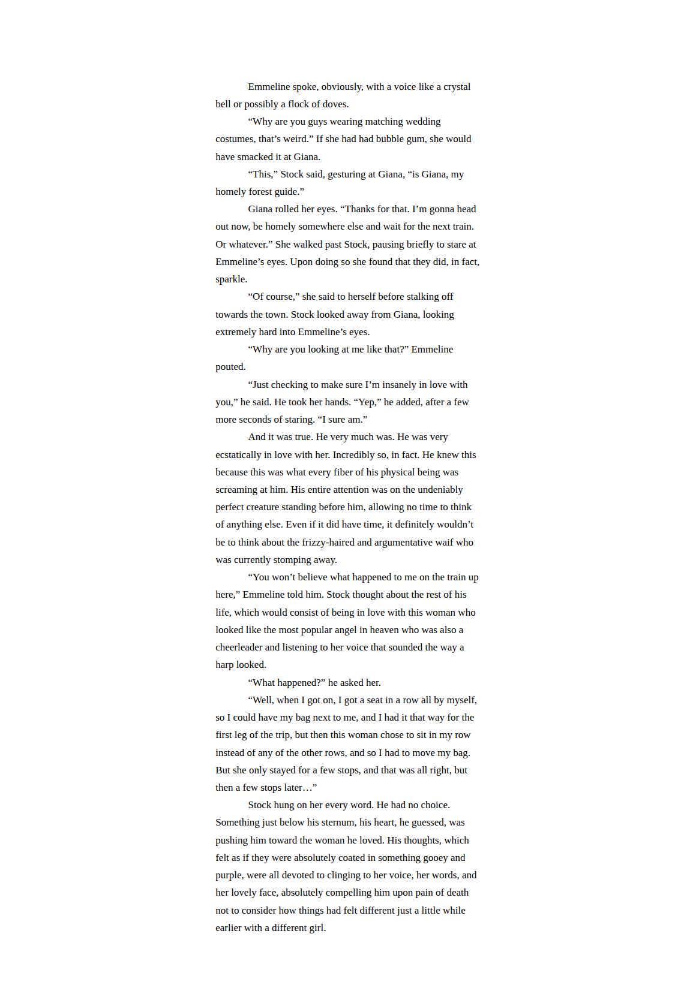Emmeline spoke, obviously, with a voice like a crystal bell or possibly a flock of doves.
“Why are you guys wearing matching wedding costumes, that’s weird.” If she had had bubble gum, she would have smacked it at Giana.
“This,” Stock said, gesturing at Giana, “is Giana, my homely forest guide.”
Giana rolled her eyes. “Thanks for that. I’m gonna head out now, be homely somewhere else and wait for the next train. Or whatever.” She walked past Stock, pausing briefly to stare at Emmeline’s eyes. Upon doing so she found that they did, in fact, sparkle.
“Of course,” she said to herself before stalking off towards the town. Stock looked away from Giana, looking extremely hard into Emmeline’s eyes.
“Why are you looking at me like that?” Emmeline pouted.
“Just checking to make sure I’m insanely in love with you,” he said. He took her hands. “Yep,” he added, after a few more seconds of staring. “I sure am.”
And it was true. He very much was. He was very ecstatically in love with her. Incredibly so, in fact. He knew this because this was what every fiber of his physical being was screaming at him. His entire attention was on the undeniably perfect creature standing before him, allowing no time to think of anything else. Even if it did have time, it definitely wouldn’t be to think about the frizzy-haired and argumentative waif who was currently stomping away.
“You won’t believe what happened to me on the train up here,” Emmeline told him. Stock thought about the rest of his life, which would consist of being in love with this woman who looked like the most popular angel in heaven who was also a cheerleader and listening to her voice that sounded the way a harp looked.
“What happened?” he asked her.
“Well, when I got on, I got a seat in a row all by myself, so I could have my bag next to me, and I had it that way for the first leg of the trip, but then this woman chose to sit in my row instead of any of the other rows, and so I had to move my bag. But she only stayed for a few stops, and that was all right, but then a few stops later…”
Stock hung on her every word. He had no choice. Something just below his sternum, his heart, he guessed, was pushing him toward the woman he loved. His thoughts, which felt as if they were absolutely coated in something gooey and purple, were all devoted to clinging to her voice, her words, and her lovely face, absolutely compelling him upon pain of death not to consider how things had felt different just a little while earlier with a different girl.